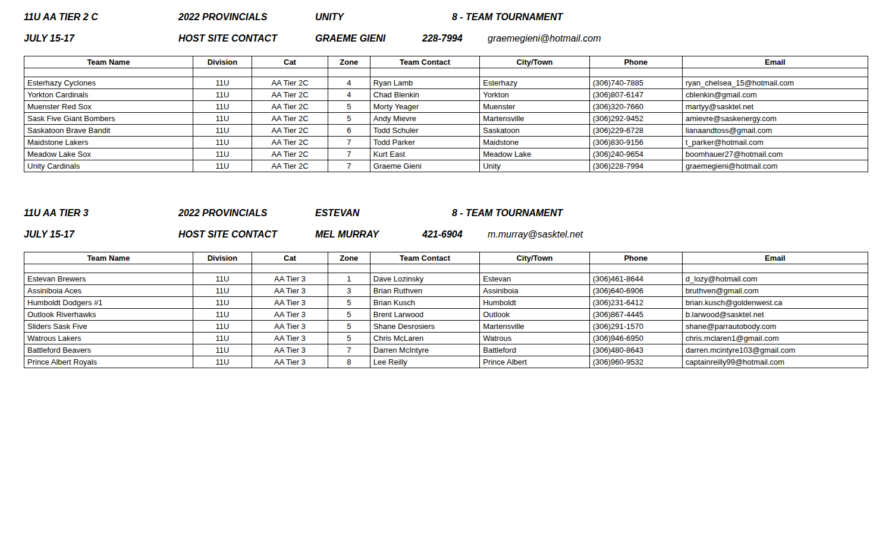11U AA TIER 2 C 2022 PROVINCIALS UNITY 8 - TEAM TOURNAMENT
JULY 15-17 HOST SITE CONTACT GRAEME GIENI 228-7994 graemegieni@hotmail.com
| Team Name | Division | Cat | Zone | Team Contact | City/Town | Phone | Email |
| --- | --- | --- | --- | --- | --- | --- | --- |
| Esterhazy Cyclones | 11U | AA Tier 2C | 4 | Ryan Lamb | Esterhazy | (306)740-7885 | ryan_chelsea_15@hotmail.com |
| Yorkton Cardinals | 11U | AA Tier 2C | 4 | Chad Blenkin | Yorkton | (306)807-6147 | cblenkin@gmail.com |
| Muenster Red Sox | 11U | AA Tier 2C | 5 | Morty Yeager | Muenster | (306)320-7660 | martyy@sasktel.net |
| Sask Five Giant Bombers | 11U | AA Tier 2C | 5 | Andy Mievre | Martensville | (306)292-9452 | amievre@saskenergy.com |
| Saskatoon Brave Bandit | 11U | AA Tier 2C | 6 | Todd Schuler | Saskatoon | (306)229-6728 | lianaandtoss@gmail.com |
| Maidstone Lakers | 11U | AA Tier 2C | 7 | Todd Parker | Maidstone | (306)830-9156 | t_parker@hotmail.com |
| Meadow Lake Sox | 11U | AA Tier 2C | 7 | Kurt East | Meadow Lake | (306)240-9654 | boomhauer27@hotmail.com |
| Unity Cardinals | 11U | AA Tier 2C | 7 | Graeme Gieni | Unity | (306)228-7994 | graemegieni@hotmail.com |
11U AA TIER 3 2022 PROVINCIALS ESTEVAN 8 - TEAM TOURNAMENT
JULY 15-17 HOST SITE CONTACT MEL MURRAY 421-6904 m.murray@sasktel.net
| Team Name | Division | Cat | Zone | Team Contact | City/Town | Phone | Email |
| --- | --- | --- | --- | --- | --- | --- | --- |
| Estevan Brewers | 11U | AA Tier 3 | 1 | Dave Lozinsky | Estevan | (306)461-8644 | d_lozy@hotmail.com |
| Assiniboia Aces | 11U | AA Tier 3 | 3 | Brian Ruthven | Assiniboia | (306)640-6906 | bruthven@gmail.com |
| Humboldt Dodgers #1 | 11U | AA Tier 3 | 5 | Brian Kusch | Humboldt | (306)231-6412 | brian.kusch@goldenwest.ca |
| Outlook Riverhawks | 11U | AA Tier 3 | 5 | Brent Larwood | Outlook | (306)867-4445 | b.larwood@sasktel.net |
| Sliders Sask Five | 11U | AA Tier 3 | 5 | Shane Desrosiers | Martensville | (306)291-1570 | shane@parrautobody.com |
| Watrous Lakers | 11U | AA Tier 3 | 5 | Chris McLaren | Watrous | (306)946-6950 | chris.mclaren1@gmail.com |
| Battleford Beavers | 11U | AA Tier 3 | 7 | Darren McIntyre | Battleford | (306)480-8643 | darren.mcintyre103@gmail.com |
| Prince Albert Royals | 11U | AA Tier 3 | 8 | Lee Reilly | Prince Albert | (306)960-9532 | captainreilly99@hotmail.com |